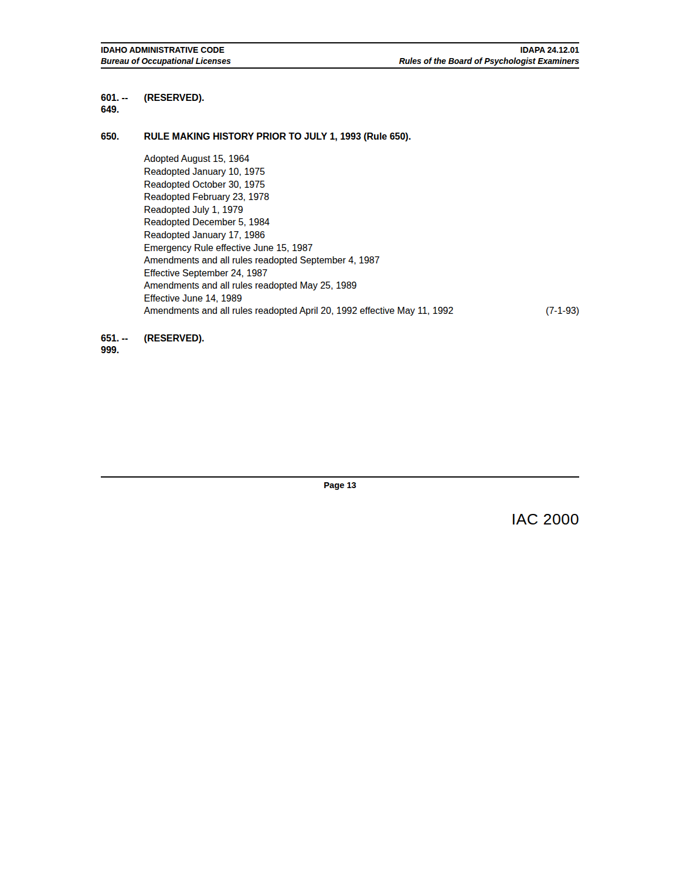IDAHO ADMINISTRATIVE CODE
Bureau of Occupational Licenses
IDAPA 24.12.01
Rules of the Board of Psychologist Examiners
601. -- 649. (RESERVED).
650. RULE MAKING HISTORY PRIOR TO JULY 1, 1993 (Rule 650).
Adopted August 15, 1964
Readopted January 10, 1975
Readopted October 30, 1975
Readopted February 23, 1978
Readopted July 1, 1979
Readopted December 5, 1984
Readopted January 17, 1986
Emergency Rule effective June 15, 1987
Amendments and all rules readopted September 4, 1987
Effective September 24, 1987
Amendments and all rules readopted May 25, 1989
Effective June 14, 1989
Amendments and all rules readopted April 20, 1992 effective May 11, 1992 (7-1-93)
651. -- 999. (RESERVED).
Page 13
IAC 2000